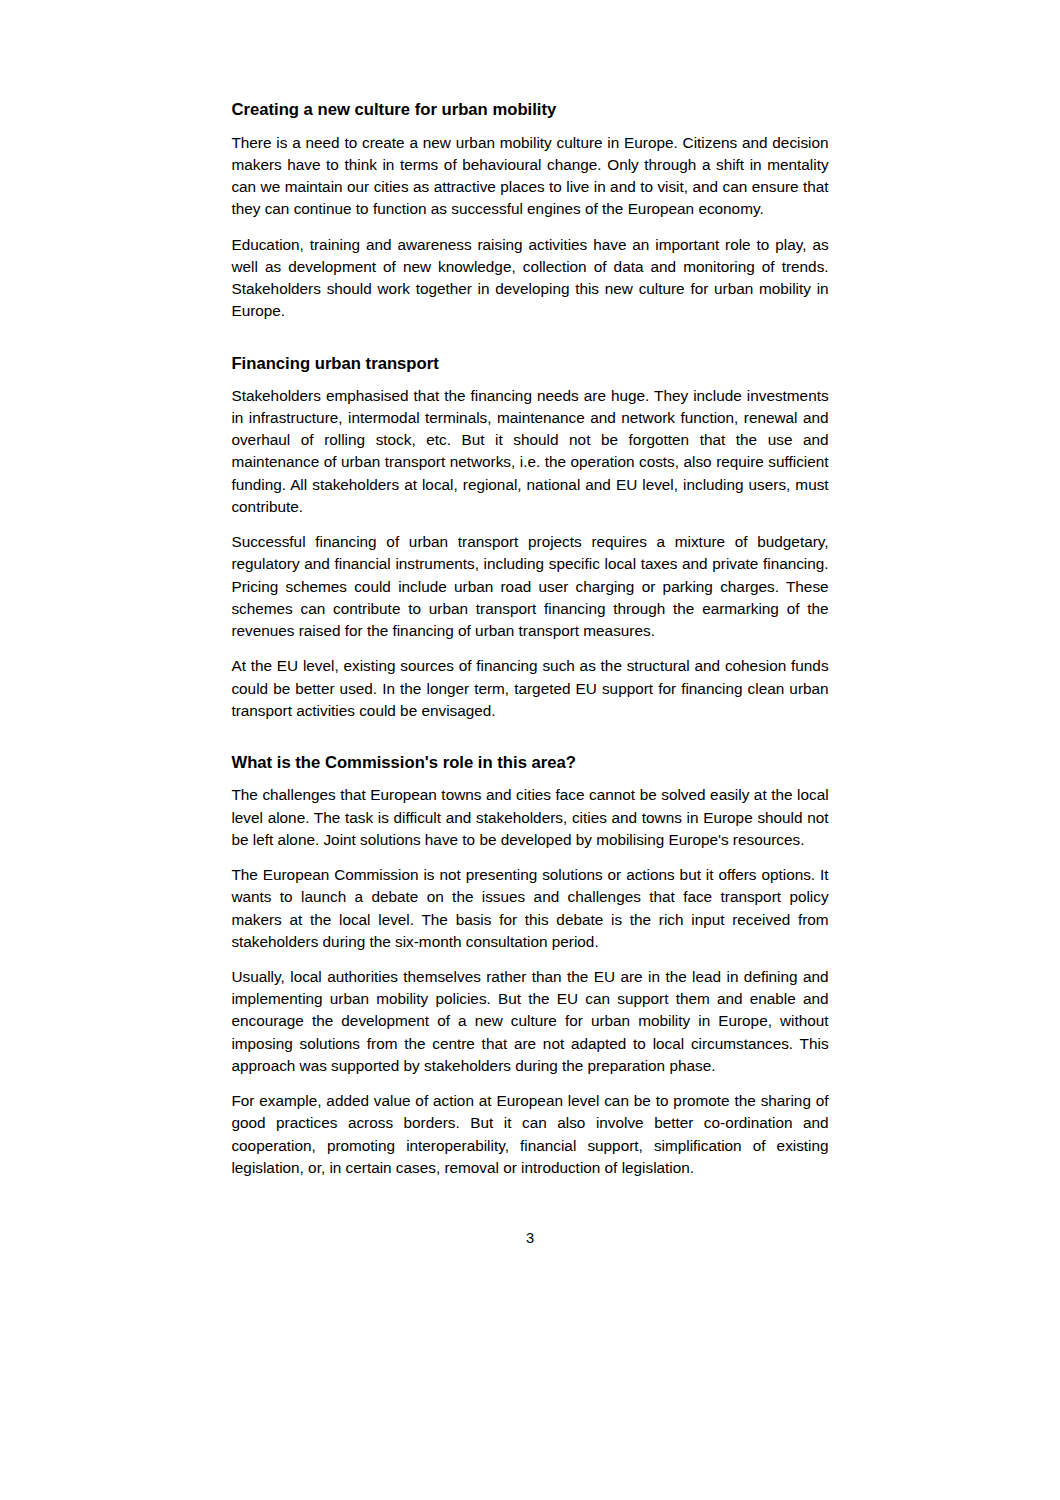Creating a new culture for urban mobility
There is a need to create a new urban mobility culture in Europe. Citizens and decision makers have to think in terms of behavioural change. Only through a shift in mentality can we maintain our cities as attractive places to live in and to visit, and can ensure that they can continue to function as successful engines of the European economy.
Education, training and awareness raising activities have an important role to play, as well as development of new knowledge, collection of data and monitoring of trends. Stakeholders should work together in developing this new culture for urban mobility in Europe.
Financing urban transport
Stakeholders emphasised that the financing needs are huge. They include investments in infrastructure, intermodal terminals, maintenance and network function, renewal and overhaul of rolling stock, etc. But it should not be forgotten that the use and maintenance of urban transport networks, i.e. the operation costs, also require sufficient funding. All stakeholders at local, regional, national and EU level, including users, must contribute.
Successful financing of urban transport projects requires a mixture of budgetary, regulatory and financial instruments, including specific local taxes and private financing. Pricing schemes could include urban road user charging or parking charges. These schemes can contribute to urban transport financing through the earmarking of the revenues raised for the financing of urban transport measures.
At the EU level, existing sources of financing such as the structural and cohesion funds could be better used. In the longer term, targeted EU support for financing clean urban transport activities could be envisaged.
What is the Commission's role in this area?
The challenges that European towns and cities face cannot be solved easily at the local level alone. The task is difficult and stakeholders, cities and towns in Europe should not be left alone. Joint solutions have to be developed by mobilising Europe's resources.
The European Commission is not presenting solutions or actions but it offers options. It wants to launch a debate on the issues and challenges that face transport policy makers at the local level. The basis for this debate is the rich input received from stakeholders during the six-month consultation period.
Usually, local authorities themselves rather than the EU are in the lead in defining and implementing urban mobility policies. But the EU can support them and enable and encourage the development of a new culture for urban mobility in Europe, without imposing solutions from the centre that are not adapted to local circumstances. This approach was supported by stakeholders during the preparation phase.
For example, added value of action at European level can be to promote the sharing of good practices across borders. But it can also involve better co-ordination and cooperation, promoting interoperability, financial support, simplification of existing legislation, or, in certain cases, removal or introduction of legislation.
3